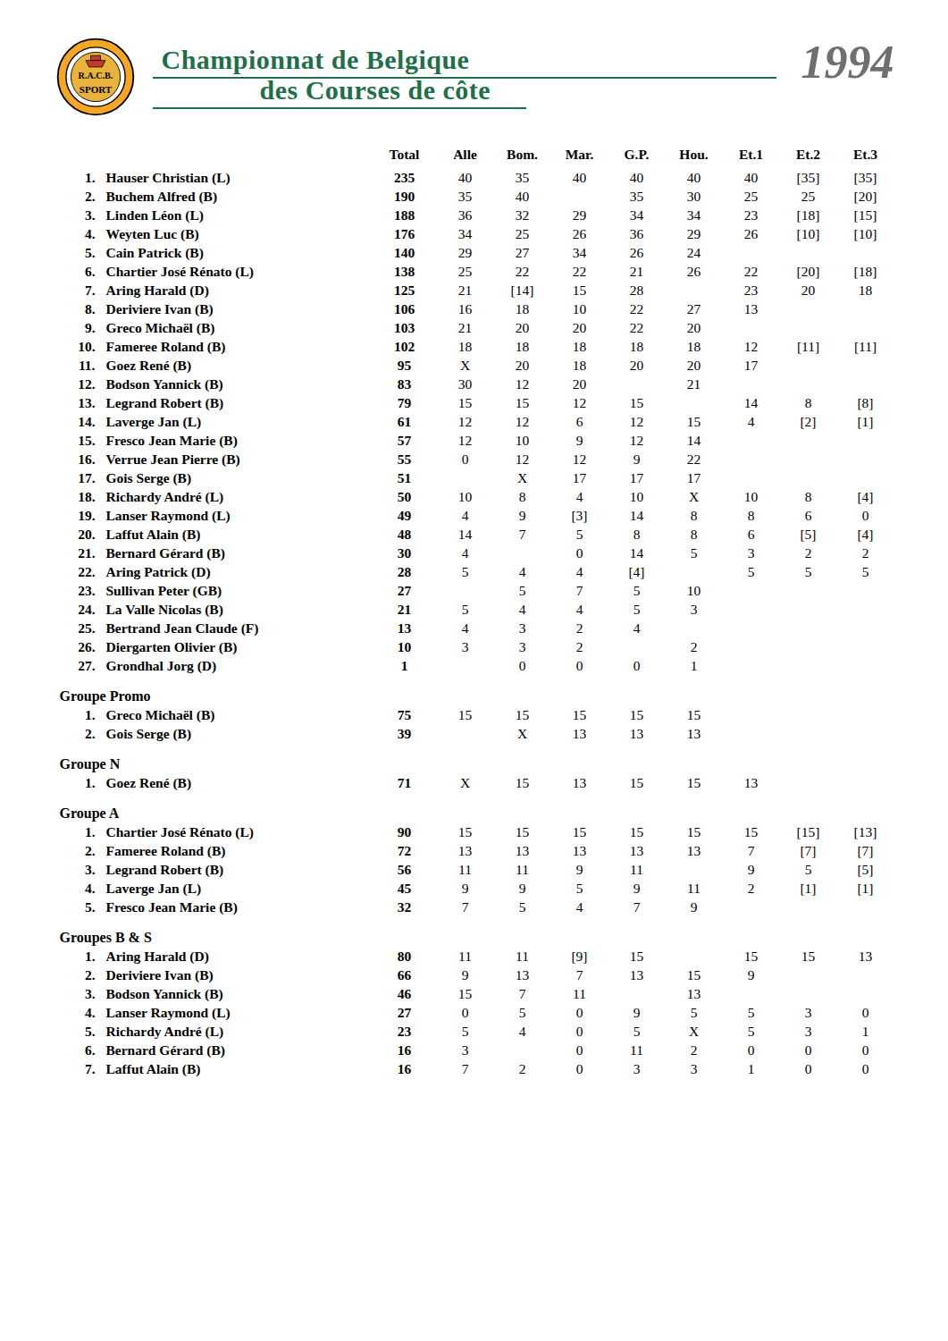R.A.C.B. SPORT
Championnat de Belgique
des Courses de côte
1994
| | | Total | Alle | Bom. | Mar. | G.P. | Hou. | Et.1 | Et.2 | Et.3 |
| --- | --- | --- | --- | --- | --- | --- | --- | --- | --- | --- |
| 1. | Hauser Christian (L) | 235 | 40 | 35 | 40 | 40 | 40 | 40 | [35] | [35] |
| 2. | Buchem Alfred (B) | 190 | 35 | 40 | | 35 | 30 | 25 | 25 | [20] |
| 3. | Linden Léon (L) | 188 | 36 | 32 | 29 | 34 | 34 | 23 | [18] | [15] |
| 4. | Weyten Luc (B) | 176 | 34 | 25 | 26 | 36 | 29 | 26 | [10] | [10] |
| 5. | Cain Patrick (B) | 140 | 29 | 27 | 34 | 26 | 24 | | | |
| 6. | Chartier José Rénato (L) | 138 | 25 | 22 | 22 | 21 | 26 | 22 | [20] | [18] |
| 7. | Aring Harald (D) | 125 | 21 | [14] | 15 | 28 | | 23 | 20 | 18 |
| 8. | Deriviere Ivan (B) | 106 | 16 | 18 | 10 | 22 | 27 | 13 | | |
| 9. | Greco Michaël (B) | 103 | 21 | 20 | 20 | 22 | 20 | | | |
| 10. | Fameree Roland (B) | 102 | 18 | 18 | 18 | 18 | 18 | 12 | [11] | [11] |
| 11. | Goez René (B) | 95 | X | 20 | 18 | 20 | 20 | 17 | | |
| 12. | Bodson Yannick (B) | 83 | 30 | 12 | 20 | | 21 | | | |
| 13. | Legrand Robert (B) | 79 | 15 | 15 | 12 | 15 | | 14 | 8 | [8] |
| 14. | Laverge Jan (L) | 61 | 12 | 12 | 6 | 12 | 15 | 4 | [2] | [1] |
| 15. | Fresco Jean Marie (B) | 57 | 12 | 10 | 9 | 12 | 14 | | | |
| 16. | Verrue Jean Pierre (B) | 55 | 0 | 12 | 12 | 9 | 22 | | | |
| 17. | Gois Serge (B) | 51 | | X | 17 | 17 | 17 | | | |
| 18. | Richardy André (L) | 50 | 10 | 8 | 4 | 10 | X | 10 | 8 | [4] |
| 19. | Lanser Raymond (L) | 49 | 4 | 9 | [3] | 14 | 8 | 8 | 6 | 0 |
| 20. | Laffut Alain (B) | 48 | 14 | 7 | 5 | 8 | 8 | 6 | [5] | [4] |
| 21. | Bernard Gérard (B) | 30 | 4 | | 0 | 14 | 5 | 3 | 2 | 2 |
| 22. | Aring Patrick (D) | 28 | 5 | 4 | 4 | [4] | | 5 | 5 | 5 |
| 23. | Sullivan Peter (GB) | 27 | | 5 | 7 | 5 | 10 | | | |
| 24. | La Valle Nicolas (B) | 21 | 5 | 4 | 4 | 5 | 3 | | | |
| 25. | Bertrand Jean Claude (F) | 13 | 4 | 3 | 2 | 4 | | | | |
| 26. | Diergarten Olivier (B) | 10 | 3 | 3 | 2 | | 2 | | | |
| 27. | Grondhal Jorg (D) | 1 | | 0 | 0 | 0 | 1 | | | |
| Groupe Promo |
| 1. | Greco Michaël (B) | 75 | 15 | 15 | 15 | 15 | 15 | | | |
| 2. | Gois Serge (B) | 39 | | X | 13 | 13 | 13 | | | |
| Groupe N |
| 1. | Goez René (B) | 71 | X | 15 | 13 | 15 | 15 | 13 | | |
| Groupe A |
| 1. | Chartier José Rénato (L) | 90 | 15 | 15 | 15 | 15 | 15 | 15 | [15] | [13] |
| 2. | Fameree Roland (B) | 72 | 13 | 13 | 13 | 13 | 13 | 7 | [7] | [7] |
| 3. | Legrand Robert (B) | 56 | 11 | 11 | 9 | 11 | | 9 | 5 | [5] |
| 4. | Laverge Jan (L) | 45 | 9 | 9 | 5 | 9 | 11 | 2 | [1] | [1] |
| 5. | Fresco Jean Marie (B) | 32 | 7 | 5 | 4 | 7 | 9 | | | |
| Groupes B & S |
| 1. | Aring Harald (D) | 80 | 11 | 11 | [9] | 15 | | 15 | 15 | 13 |
| 2. | Deriviere Ivan (B) | 66 | 9 | 13 | 7 | 13 | 15 | 9 | | |
| 3. | Bodson Yannick (B) | 46 | 15 | 7 | 11 | | 13 | | | |
| 4. | Lanser Raymond (L) | 27 | 0 | 5 | 0 | 9 | 5 | 5 | 3 | 0 |
| 5. | Richardy André (L) | 23 | 5 | 4 | 0 | 5 | X | 5 | 3 | 1 |
| 6. | Bernard Gérard (B) | 16 | 3 | | 0 | 11 | 2 | 0 | 0 | 0 |
| 7. | Laffut Alain (B) | 16 | 7 | 2 | 0 | 3 | 3 | 1 | 0 | 0 |